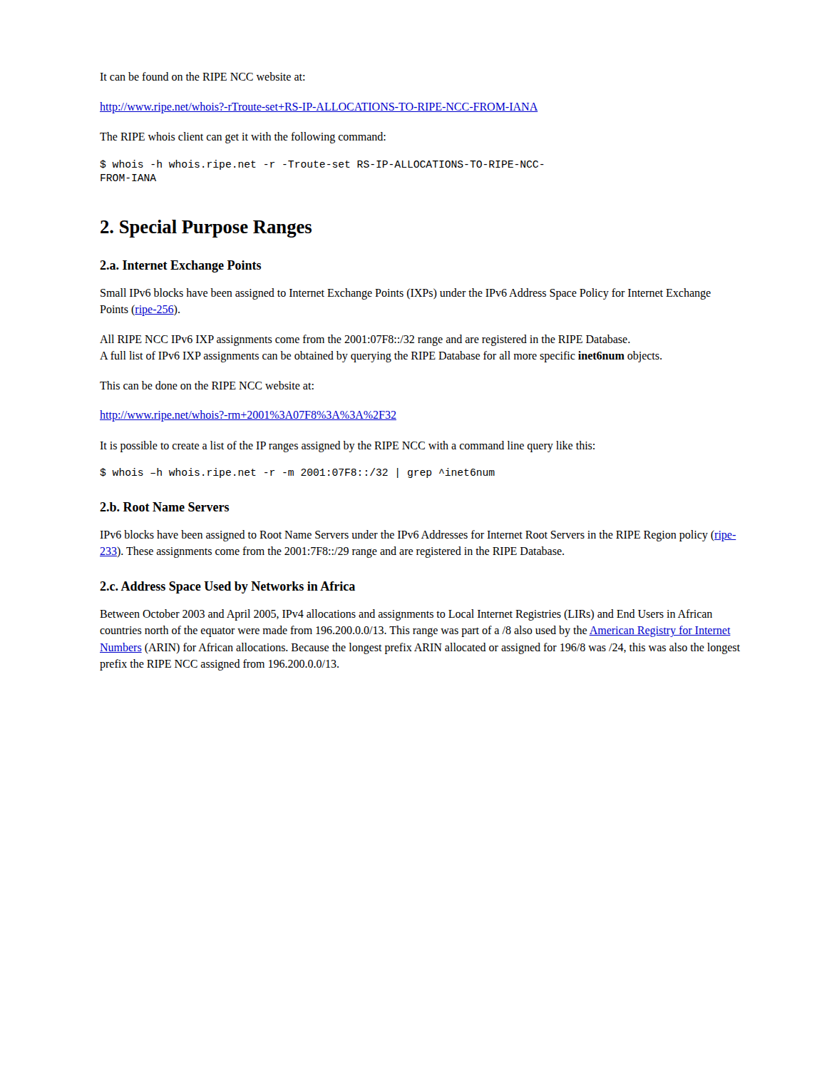It can be found on the RIPE NCC website at:
http://www.ripe.net/whois?-rTroute-set+RS-IP-ALLOCATIONS-TO-RIPE-NCC-FROM-IANA
The RIPE whois client can get it with the following command:
$ whois -h whois.ripe.net -r -Troute-set RS-IP-ALLOCATIONS-TO-RIPE-NCC-
FROM-IANA
2. Special Purpose Ranges
2.a. Internet Exchange Points
Small IPv6 blocks have been assigned to Internet Exchange Points (IXPs) under the IPv6 Address Space Policy for Internet Exchange Points (ripe-256).
All RIPE NCC IPv6 IXP assignments come from the 2001:07F8::/32 range and are registered in the RIPE Database.
A full list of IPv6 IXP assignments can be obtained by querying the RIPE Database for all more specific inet6num objects.
This can be done on the RIPE NCC website at:
http://www.ripe.net/whois?-rm+2001%3A07F8%3A%3A%2F32
It is possible to create a list of the IP ranges assigned by the RIPE NCC with a command line query like this:
$ whois –h whois.ripe.net -r -m 2001:07F8::/32 | grep ^inet6num
2.b. Root Name Servers
IPv6 blocks have been assigned to Root Name Servers under the IPv6 Addresses for Internet Root Servers in the RIPE Region policy (ripe-233). These assignments come from the 2001:7F8::/29 range and are registered in the RIPE Database.
2.c. Address Space Used by Networks in Africa
Between October 2003 and April 2005, IPv4 allocations and assignments to Local Internet Registries (LIRs) and End Users in African countries north of the equator were made from 196.200.0.0/13. This range was part of a /8 also used by the American Registry for Internet Numbers (ARIN) for African allocations. Because the longest prefix ARIN allocated or assigned for 196/8 was /24, this was also the longest prefix the RIPE NCC assigned from 196.200.0.0/13.